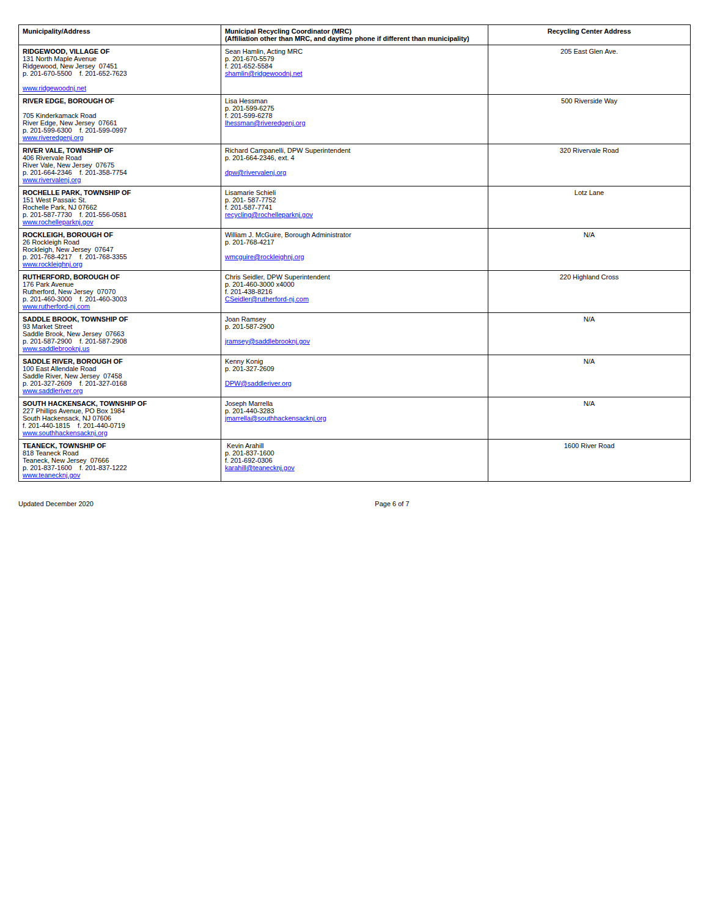| Municipality/Address | Municipal Recycling Coordinator (MRC) (Affiliation other than MRC, and daytime phone if different than municipality) | Recycling Center Address |
| --- | --- | --- |
| RIDGEWOOD, VILLAGE OF 131 North Maple Avenue Ridgewood, New Jersey 07451 p. 201-670-5500 f. 201-652-7623 www.ridgewoodnj.net | Sean Hamlin, Acting MRC p. 201-670-5579 f. 201-652-5584 shamlin@ridgewoodnj.net | 205 East Glen Ave. |
| RIVER EDGE, BOROUGH OF 705 Kinderkamack Road River Edge, New Jersey 07661 p. 201-599-6300 f. 201-599-0997 www.riveredgenj.org | Lisa Hessman p. 201-599-6275 f. 201-599-6278 lhessman@riveredgenj.org | 500 Riverside Way |
| RIVER VALE, TOWNSHIP OF 406 Rivervale Road River Vale, New Jersey 07675 p. 201-664-2346 f. 201-358-7754 www.rivervalenj.org | Richard Campanelli, DPW Superintendent p. 201-664-2346, ext. 4 dpw@rivervalenj.org | 320 Rivervale Road |
| ROCHELLE PARK, TOWNSHIP OF 151 West Passaic St. Rochelle Park, NJ 07662 p. 201-587-7730 f. 201-556-0581 www.rochelleparknj.gov | Lisamarie Schieli p. 201- 587-7752 f. 201-587-7741 recycling@rochelleparknj.gov | Lotz Lane |
| ROCKLEIGH, BOROUGH OF 26 Rockleigh Road Rockleigh, New Jersey 07647 p. 201-768-4217 f. 201-768-3355 www.rockleighnj.org | William J. McGuire, Borough Administrator p. 201-768-4217 wmcguire@rockleighnj.org | N/A |
| RUTHERFORD, BOROUGH OF 176 Park Avenue Rutherford, New Jersey 07070 p. 201-460-3000 f. 201-460-3003 www.rutherford-nj.com | Chris Seidler, DPW Superintendent p. 201-460-3000 x4000 f. 201-438-8216 CSeidler@rutherford-nj.com | 220 Highland Cross |
| SADDLE BROOK, TOWNSHIP OF 93 Market Street Saddle Brook, New Jersey 07663 p. 201-587-2900 f. 201-587-2908 www.saddlebrooknj.us | Joan Ramsey p. 201-587-2900 jramsey@saddlebrooknj.gov | N/A |
| SADDLE RIVER, BOROUGH OF 100 East Allendale Road Saddle River, New Jersey 07458 p. 201-327-2609 f. 201-327-0168 www.saddleriver.org | Kenny Konig p. 201-327-2609 DPW@saddleriver.org | N/A |
| SOUTH HACKENSACK, TOWNSHIP OF 227 Phillips Avenue, PO Box 1984 South Hackensack, NJ 07606 f. 201-440-1815 f. 201-440-0719 www.southhackensacknj.org | Joseph Marrella p. 201-440-3283 jmarrella@southhackensacknj.org | N/A |
| TEANECK, TOWNSHIP OF 818 Teaneck Road Teaneck, New Jersey 07666 p. 201-837-1600 f. 201-837-1222 www.teanecknj.gov | Kevin Arahill p. 201-837-1600 f. 201-692-0306 karahill@teanecknj.gov | 1600 River Road |
Updated December 2020
Page 6 of 7